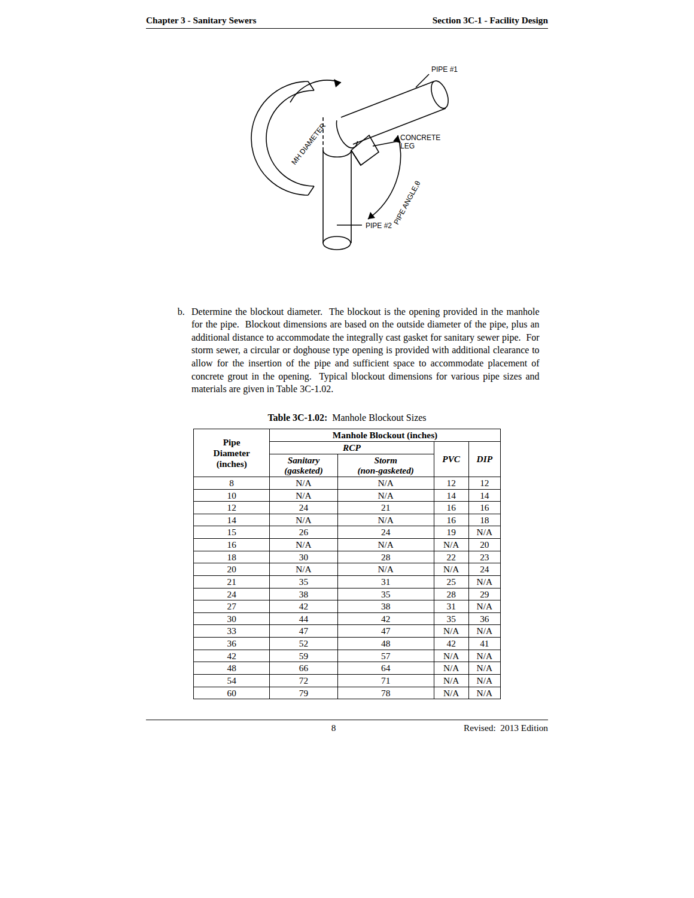Chapter 3 - Sanitary Sewers
Section 3C-1 - Facility Design
PIPE #1 PIPE #2 CONCRETE LEG MH DIAMETER PIPE ANGLE,θ
b. Determine the blockout diameter. The blockout is the opening provided in the manhole for the pipe. Blockout dimensions are based on the outside diameter of the pipe, plus an additional distance to accommodate the integrally cast gasket for sanitary sewer pipe. For storm sewer, a circular or doghouse type opening is provided with additional clearance to allow for the insertion of the pipe and sufficient space to accommodate placement of concrete grout in the opening. Typical blockout dimensions for various pipe sizes and materials are given in Table 3C-1.02.
Table 3C-1.02: Manhole Blockout Sizes
| Pipe Diameter (inches) | Manhole Blockout (inches) |
| --- | --- |
| RCP | PVC | DIP |
| Sanitary (gasketed) | Storm (non-gasketed) |
| 8 | N/A | N/A | 12 | 12 |
| 10 | N/A | N/A | 14 | 14 |
| 12 | 24 | 21 | 16 | 16 |
| 14 | N/A | N/A | 16 | 18 |
| 15 | 26 | 24 | 19 | N/A |
| 16 | N/A | N/A | N/A | 20 |
| 18 | 30 | 28 | 22 | 23 |
| 20 | N/A | N/A | N/A | 24 |
| 21 | 35 | 31 | 25 | N/A |
| 24 | 38 | 35 | 28 | 29 |
| 27 | 42 | 38 | 31 | N/A |
| 30 | 44 | 42 | 35 | 36 |
| 33 | 47 | 47 | N/A | N/A |
| 36 | 52 | 48 | 42 | 41 |
| 42 | 59 | 57 | N/A | N/A |
| 48 | 66 | 64 | N/A | N/A |
| 54 | 72 | 71 | N/A | N/A |
| 60 | 79 | 78 | N/A | N/A |
8
Revised: 2013 Edition